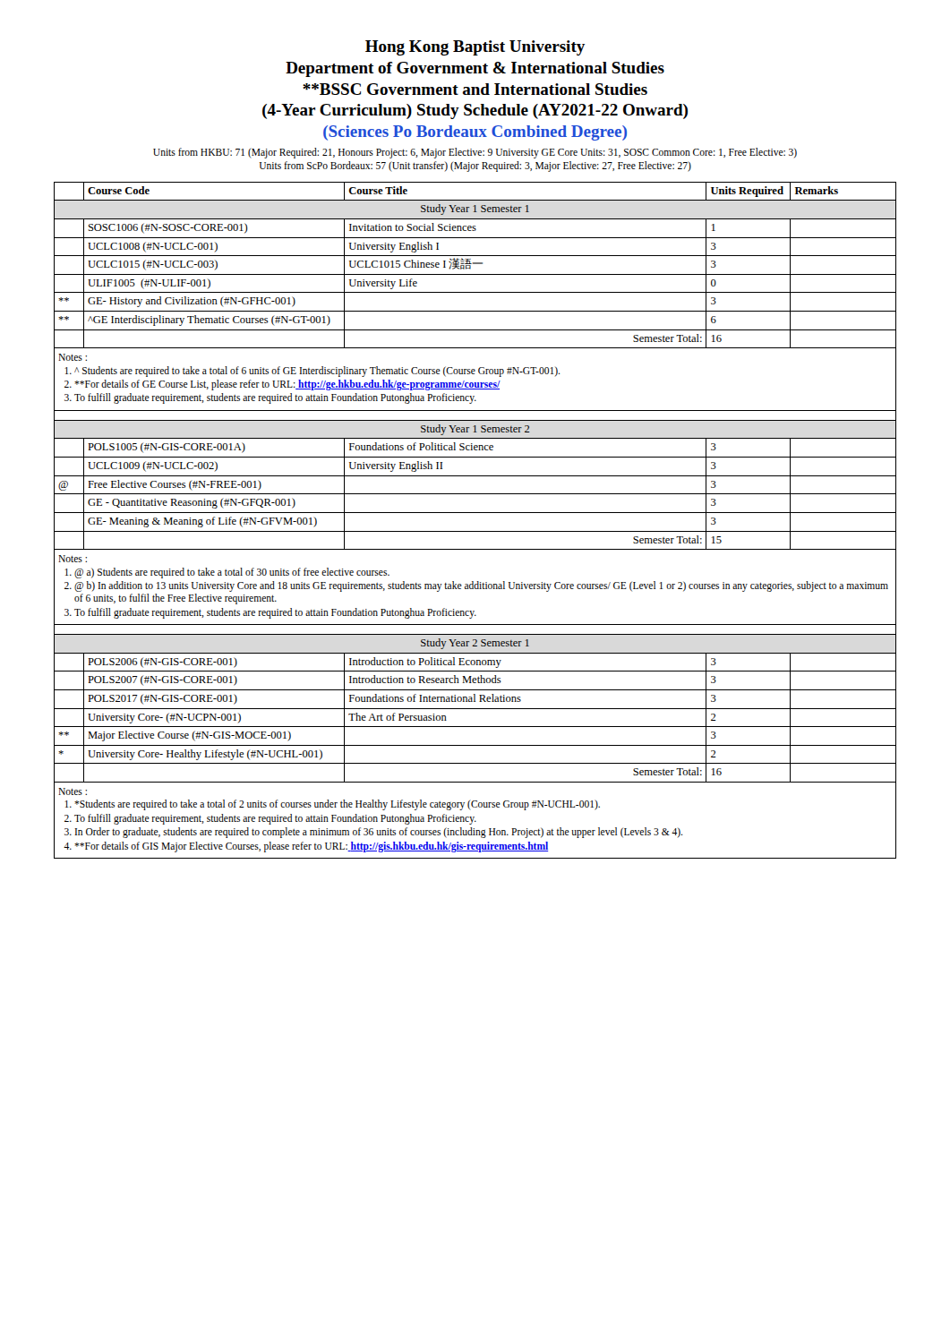Hong Kong Baptist University
Department of Government & International Studies
**BSSC Government and International Studies
(4-Year Curriculum) Study Schedule (AY2021-22 Onward)
(Sciences Po Bordeaux Combined Degree)
Units from HKBU: 71 (Major Required: 21, Honours Project: 6, Major Elective: 9 University GE Core Units: 31, SOSC Common Core: 1, Free Elective: 3)
Units from ScPo Bordeaux: 57 (Unit transfer) (Major Required: 3, Major Elective: 27, Free Elective: 27)
| | Course Code | Course Title | Units Required | Remarks |
| --- | --- | --- | --- | --- |
| Study Year 1 Semester 1 |
| | SOSC1006 (#N-SOSC-CORE-001) | Invitation to Social Sciences | 1 | |
| | UCLC1008 (#N-UCLC-001) | University English I | 3 | |
| | UCLC1015 (#N-UCLC-003) | UCLC1015 Chinese I 漢語一 | 3 | |
| | ULIF1005 (#N-ULIF-001) | University Life | 0 | |
| ** | GE- History and Civilization (#N-GFHC-001) | | 3 | |
| ** | ^GE Interdisciplinary Thematic Courses (#N-GT-001) | | 6 | |
| | | Semester Total: | 16 | |
| Notes : ^ Students are required to take a total of 6 units of GE Interdisciplinary Thematic Course (Course Group #N-GT-001). **For details of GE Course List, please refer to URL: http://ge.hkbu.edu.hk/ge-programme/courses/ To fulfill graduate requirement, students are required to attain Foundation Putonghua Proficiency. |
| Study Year 1 Semester 2 |
| | POLS1005 (#N-GIS-CORE-001A) | Foundations of Political Science | 3 | |
| | UCLC1009 (#N-UCLC-002) | University English II | 3 | |
| @ | Free Elective Courses (#N-FREE-001) | | 3 | |
| | GE - Quantitative Reasoning (#N-GFQR-001) | | 3 | |
| | GE- Meaning & Meaning of Life (#N-GFVM-001) | | 3 | |
| | | Semester Total: | 15 | |
| Notes : @ a) Students are required to take a total of 30 units of free elective courses. @ b) In addition to 13 units University Core and 18 units GE requirements, students may take additional University Core courses/ GE (Level 1 or 2) courses in any categories, subject to a maximum of 6 units, to fulfil the Free Elective requirement. To fulfill graduate requirement, students are required to attain Foundation Putonghua Proficiency. |
| Study Year 2 Semester 1 |
| | POLS2006 (#N-GIS-CORE-001) | Introduction to Political Economy | 3 | |
| | POLS2007 (#N-GIS-CORE-001) | Introduction to Research Methods | 3 | |
| | POLS2017 (#N-GIS-CORE-001) | Foundations of International Relations | 3 | |
| | University Core- (#N-UCPN-001) | The Art of Persuasion | 2 | |
| ** | Major Elective Course (#N-GIS-MOCE-001) | | 3 | |
| * | University Core- Healthy Lifestyle (#N-UCHL-001) | | 2 | |
| | | Semester Total: | 16 | |
| Notes : *Students are required to take a total of 2 units of courses under the Healthy Lifestyle category (Course Group #N-UCHL-001). To fulfill graduate requirement, students are required to attain Foundation Putonghua Proficiency. In Order to graduate, students are required to complete a minimum of 36 units of courses (including Hon. Project) at the upper level (Levels 3 & 4). **For details of GIS Major Elective Courses, please refer to URL: http://gis.hkbu.edu.hk/gis-requirements.html |